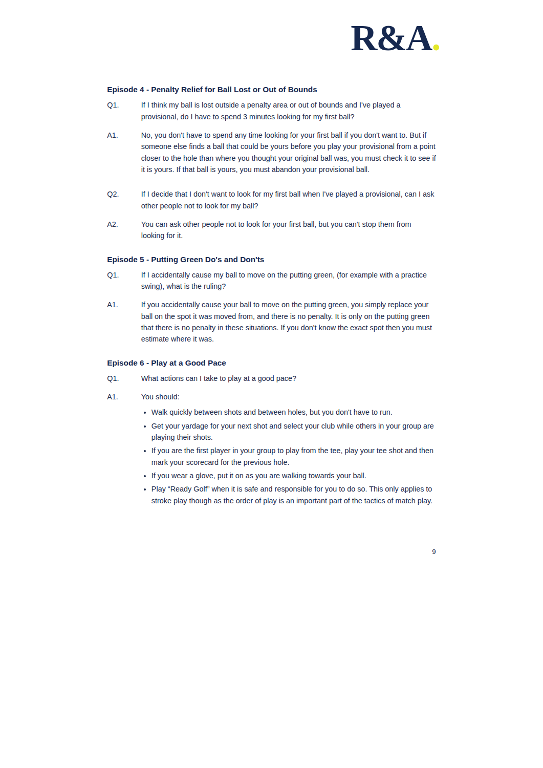R&A.
Episode 4 - Penalty Relief for Ball Lost or Out of Bounds
Q1.
If I think my ball is lost outside a penalty area or out of bounds and I've played a provisional, do I have to spend 3 minutes looking for my first ball?
A1.
No, you don't have to spend any time looking for your first ball if you don't want to. But if someone else finds a ball that could be yours before you play your provisional from a point closer to the hole than where you thought your original ball was, you must check it to see if it is yours. If that ball is yours, you must abandon your provisional ball.
Q2.
If I decide that I don't want to look for my first ball when I've played a provisional, can I ask other people not to look for my ball?
A2.
You can ask other people not to look for your first ball, but you can't stop them from looking for it.
Episode 5 - Putting Green Do's and Don'ts
Q1.
If I accidentally cause my ball to move on the putting green, (for example with a practice swing), what is the ruling?
A1.
If you accidentally cause your ball to move on the putting green, you simply replace your ball on the spot it was moved from, and there is no penalty. It is only on the putting green that there is no penalty in these situations. If you don't know the exact spot then you must estimate where it was.
Episode 6 - Play at a Good Pace
Q1.
What actions can I take to play at a good pace?
A1.
You should:
Walk quickly between shots and between holes, but you don't have to run.
Get your yardage for your next shot and select your club while others in your group are playing their shots.
If you are the first player in your group to play from the tee, play your tee shot and then mark your scorecard for the previous hole.
If you wear a glove, put it on as you are walking towards your ball.
Play “Ready Golf” when it is safe and responsible for you to do so. This only applies to stroke play though as the order of play is an important part of the tactics of match play.
9